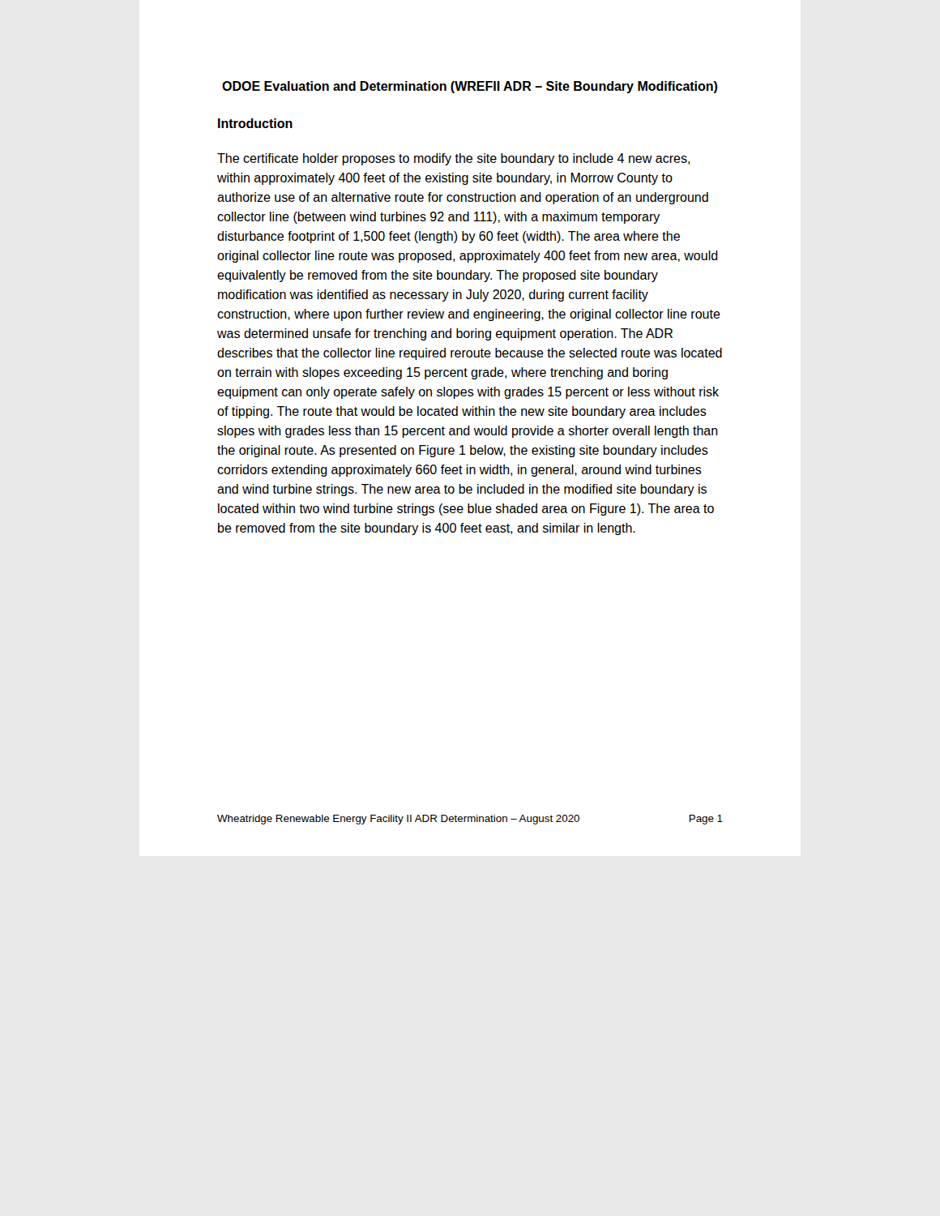ODOE Evaluation and Determination (WREFII ADR – Site Boundary Modification)
Introduction
The certificate holder proposes to modify the site boundary to include 4 new acres, within approximately 400 feet of the existing site boundary, in Morrow County to authorize use of an alternative route for construction and operation of an underground collector line (between wind turbines 92 and 111), with a maximum temporary disturbance footprint of 1,500 feet (length) by 60 feet (width). The area where the original collector line route was proposed, approximately 400 feet from new area, would equivalently be removed from the site boundary. The proposed site boundary modification was identified as necessary in July 2020, during current facility construction, where upon further review and engineering, the original collector line route was determined unsafe for trenching and boring equipment operation. The ADR describes that the collector line required reroute because the selected route was located on terrain with slopes exceeding 15 percent grade, where trenching and boring equipment can only operate safely on slopes with grades 15 percent or less without risk of tipping. The route that would be located within the new site boundary area includes slopes with grades less than 15 percent and would provide a shorter overall length than the original route. As presented on Figure 1 below, the existing site boundary includes corridors extending approximately 660 feet in width, in general, around wind turbines and wind turbine strings. The new area to be included in the modified site boundary is located within two wind turbine strings (see blue shaded area on Figure 1). The area to be removed from the site boundary is 400 feet east, and similar in length.
Wheatridge Renewable Energy Facility II ADR Determination – August 2020 Page 1